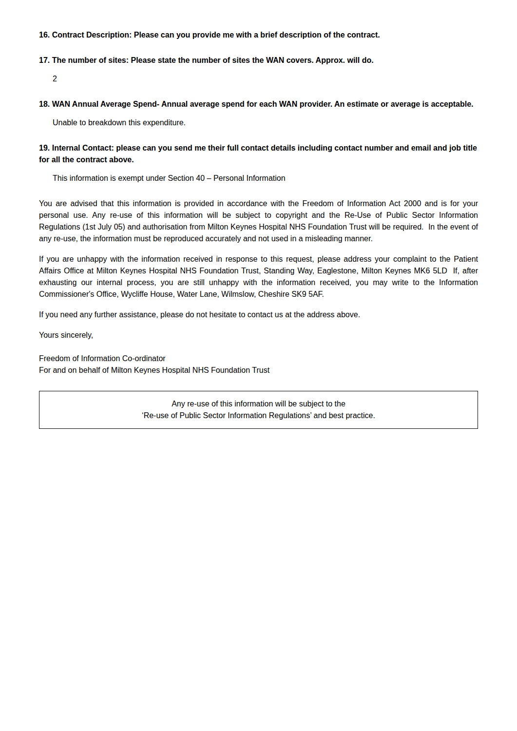16. Contract Description: Please can you provide me with a brief description of the contract.
17. The number of sites: Please state the number of sites the WAN covers. Approx. will do.
2
18. WAN Annual Average Spend- Annual average spend for each WAN provider. An estimate or average is acceptable.
Unable to breakdown this expenditure.
19. Internal Contact: please can you send me their full contact details including contact number and email and job title for all the contract above.
This information is exempt under Section 40 – Personal Information
You are advised that this information is provided in accordance with the Freedom of Information Act 2000 and is for your personal use. Any re-use of this information will be subject to copyright and the Re-Use of Public Sector Information Regulations (1st July 05) and authorisation from Milton Keynes Hospital NHS Foundation Trust will be required. In the event of any re-use, the information must be reproduced accurately and not used in a misleading manner.
If you are unhappy with the information received in response to this request, please address your complaint to the Patient Affairs Office at Milton Keynes Hospital NHS Foundation Trust, Standing Way, Eaglestone, Milton Keynes MK6 5LD If, after exhausting our internal process, you are still unhappy with the information received, you may write to the Information Commissioner's Office, Wycliffe House, Water Lane, Wilmslow, Cheshire SK9 5AF.
If you need any further assistance, please do not hesitate to contact us at the address above.
Yours sincerely,
Freedom of Information Co-ordinator
For and on behalf of Milton Keynes Hospital NHS Foundation Trust
Any re-use of this information will be subject to the
‘Re-use of Public Sector Information Regulations’ and best practice.